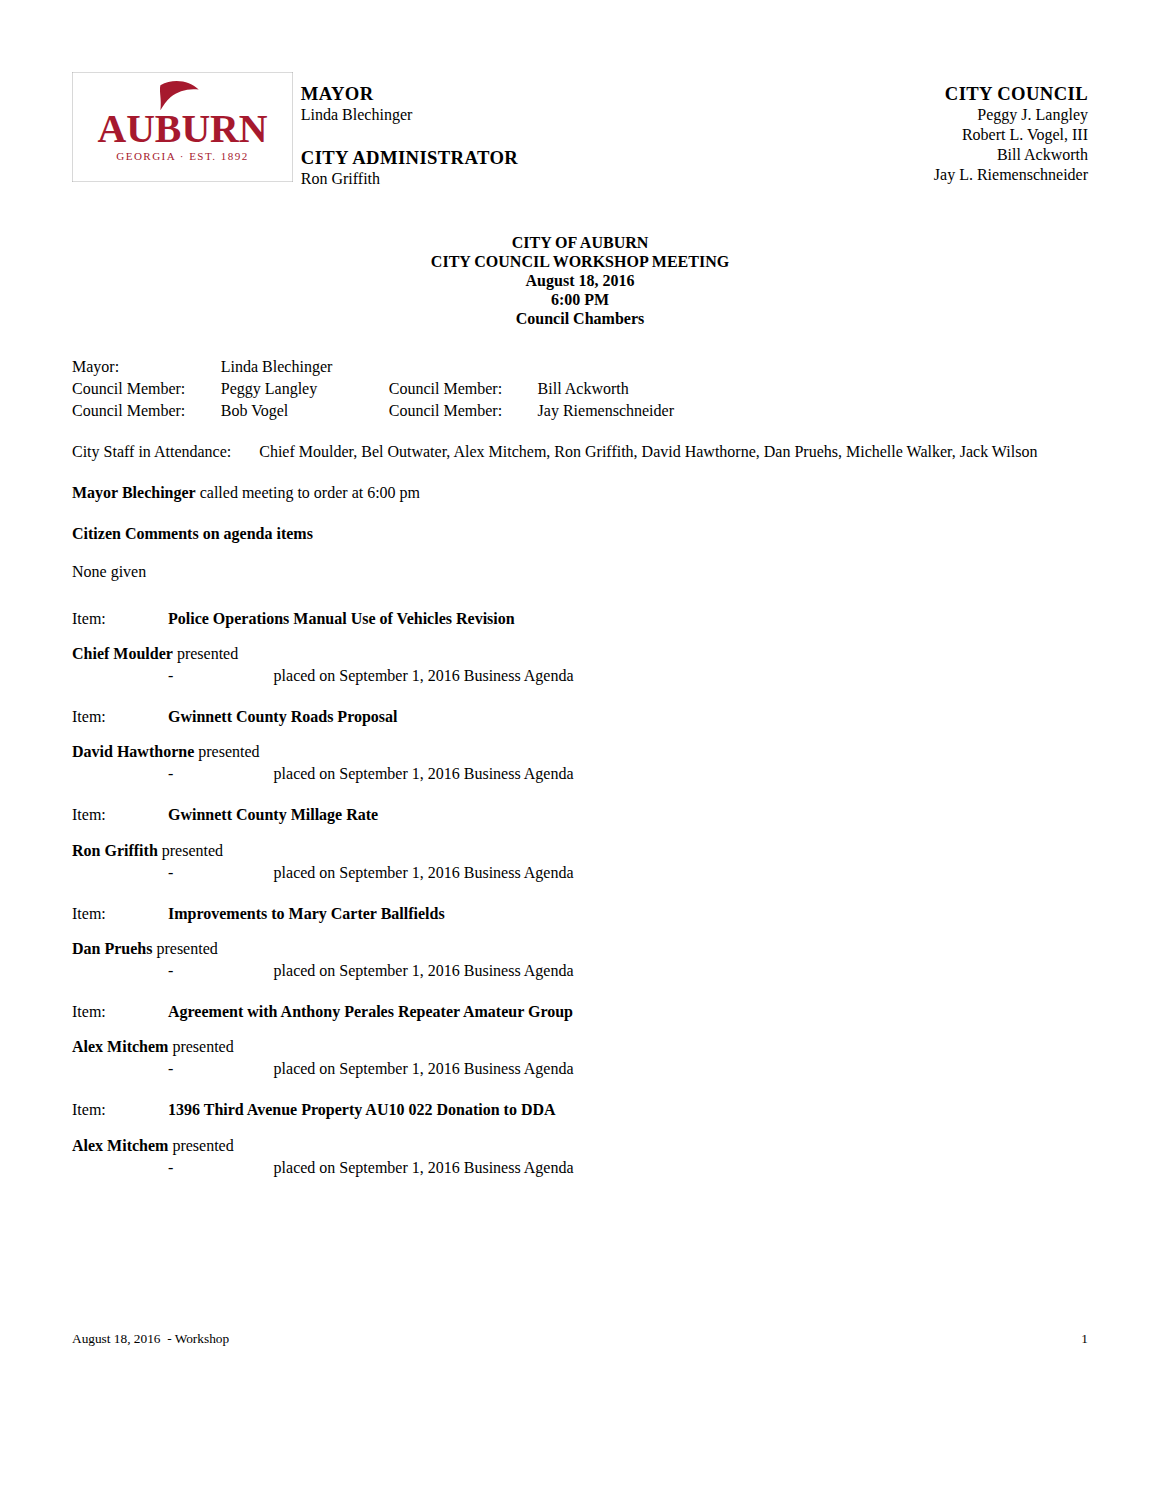Mayor
Linda Blechinger
City Administrator
Ron Griffith
City Council
Peggy J. Langley
Robert L. Vogel, III
Bill Ackworth
Jay L. Riemenschneider
CITY OF AUBURN
CITY COUNCIL WORKSHOP MEETING
August 18, 2016
6:00 PM
Council Chambers
| Mayor: | Linda Blechinger | | |
| Council Member: | Peggy Langley | Council Member: | Bill Ackworth |
| Council Member: | Bob Vogel | Council Member: | Jay Riemenschneider |
City Staff in Attendance: Chief Moulder, Bel Outwater, Alex Mitchem, Ron Griffith, David Hawthorne, Dan Pruehs, Michelle Walker, Jack Wilson
Mayor Blechinger called meeting to order at 6:00 pm
Citizen Comments on agenda items
None given
Item: Police Operations Manual Use of Vehicles Revision
Chief Moulder presented
-placed on September 1, 2016 Business Agenda
Item: Gwinnett County Roads Proposal
David Hawthorne presented
-placed on September 1, 2016 Business Agenda
Item: Gwinnett County Millage Rate
Ron Griffith presented
-placed on September 1, 2016 Business Agenda
Item: Improvements to Mary Carter Ballfields
Dan Pruehs presented
-placed on September 1, 2016 Business Agenda
Item: Agreement with Anthony Perales Repeater Amateur Group
Alex Mitchem presented
-placed on September 1, 2016 Business Agenda
Item: 1396 Third Avenue Property AU10 022 Donation to DDA
Alex Mitchem presented
-placed on September 1, 2016 Business Agenda
August 18, 2016 - Workshop
1